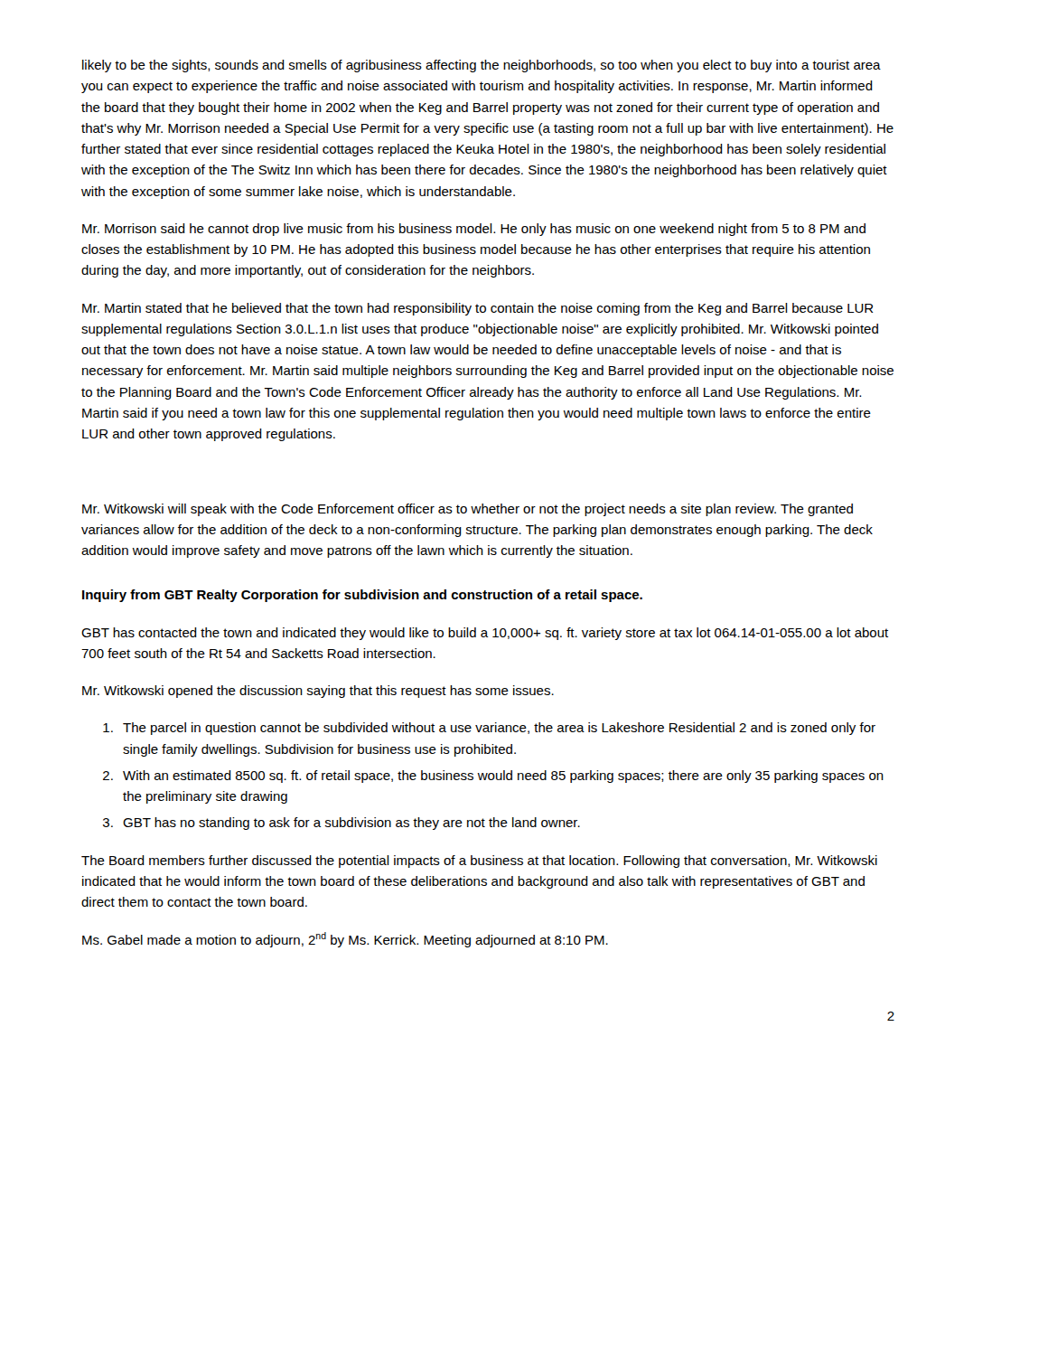likely to be the sights, sounds and smells of agribusiness affecting the neighborhoods, so too when you elect to buy into a tourist area you can expect to experience the traffic and noise associated with tourism and hospitality activities. In response, Mr. Martin informed the board that they bought their home in 2002 when the Keg and Barrel property was not zoned for their current type of operation and that's why Mr. Morrison needed a Special Use Permit for a very specific use (a tasting room not a full up bar with live entertainment). He further stated that ever since residential cottages replaced the Keuka Hotel in the 1980's, the neighborhood has been solely residential with the exception of the The Switz Inn which has been there for decades. Since the 1980's the neighborhood has been relatively quiet with the exception of some summer lake noise, which is understandable.
Mr. Morrison said he cannot drop live music from his business model. He only has music on one weekend night from 5 to 8 PM and closes the establishment by 10 PM. He has adopted this business model because he has other enterprises that require his attention during the day, and more importantly, out of consideration for the neighbors.
Mr. Martin stated that he believed that the town had responsibility to contain the noise coming from the Keg and Barrel because LUR supplemental regulations Section 3.0.L.1.n list uses that produce "objectionable noise" are explicitly prohibited. Mr. Witkowski pointed out that the town does not have a noise statue. A town law would be needed to define unacceptable levels of noise - and that is necessary for enforcement. Mr. Martin said multiple neighbors surrounding the Keg and Barrel provided input on the objectionable noise to the Planning Board and the Town's Code Enforcement Officer already has the authority to enforce all Land Use Regulations. Mr. Martin said if you need a town law for this one supplemental regulation then you would need multiple town laws to enforce the entire LUR and other town approved regulations.
Mr. Witkowski will speak with the Code Enforcement officer as to whether or not the project needs a site plan review. The granted variances allow for the addition of the deck to a non-conforming structure. The parking plan demonstrates enough parking. The deck addition would improve safety and move patrons off the lawn which is currently the situation.
Inquiry from GBT Realty Corporation for subdivision and construction of a retail space.
GBT has contacted the town and indicated they would like to build a 10,000+ sq. ft. variety store at tax lot 064.14-01-055.00 a lot about 700 feet south of the Rt 54 and Sacketts Road intersection.
Mr. Witkowski opened the discussion saying that this request has some issues.
The parcel in question cannot be subdivided without a use variance, the area is Lakeshore Residential 2 and is zoned only for single family dwellings. Subdivision for business use is prohibited.
With an estimated 8500 sq. ft. of retail space, the business would need 85 parking spaces; there are only 35 parking spaces on the preliminary site drawing
GBT has no standing to ask for a subdivision as they are not the land owner.
The Board members further discussed the potential impacts of a business at that location. Following that conversation, Mr. Witkowski indicated that he would inform the town board of these deliberations and background and also talk with representatives of GBT and direct them to contact the town board.
Ms. Gabel made a motion to adjourn, 2nd by Ms. Kerrick. Meeting adjourned at 8:10 PM.
2